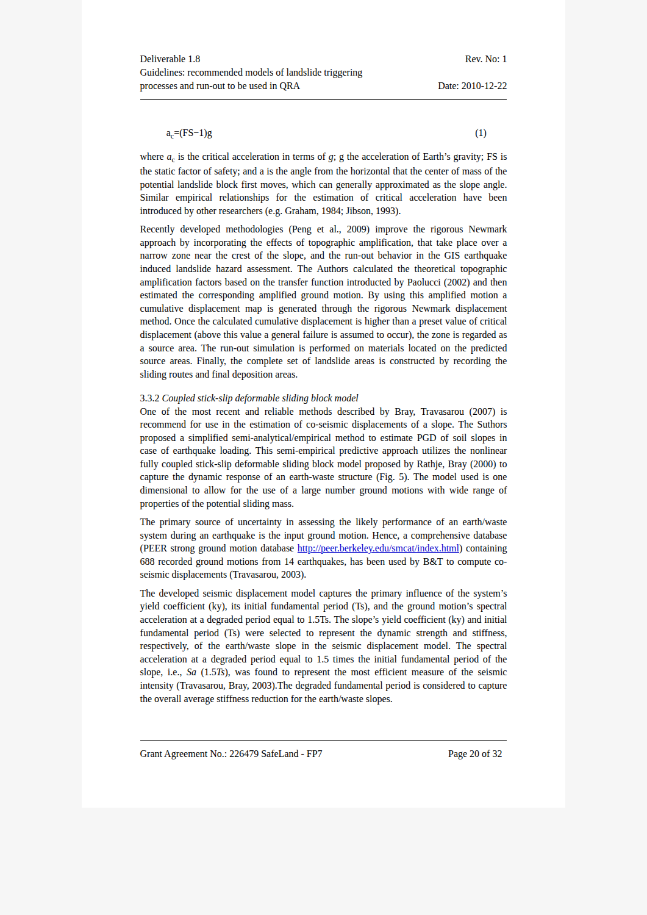| Deliverable 1.8 Guidelines: recommended models of landslide triggering processes and run-out to be used in QRA | Rev. No: 1 Date: 2010-12-22 |
ac=(FS−1)g (1)
where ac is the critical acceleration in terms of g; g the acceleration of Earth’s gravity; FS is the static factor of safety; and a is the angle from the horizontal that the center of mass of the potential landslide block first moves, which can generally approximated as the slope angle. Similar empirical relationships for the estimation of critical acceleration have been introduced by other researchers (e.g. Graham, 1984; Jibson, 1993).
Recently developed methodologies (Peng et al., 2009) improve the rigorous Newmark approach by incorporating the effects of topographic amplification, that take place over a narrow zone near the crest of the slope, and the run-out behavior in the GIS earthquake induced landslide hazard assessment. The Authors calculated the theoretical topographic amplification factors based on the transfer function introducted by Paolucci (2002) and then estimated the corresponding amplified ground motion. By using this amplified motion a cumulative displacement map is generated through the rigorous Newmark displacement method. Once the calculated cumulative displacement is higher than a preset value of critical displacement (above this value a general failure is assumed to occur), the zone is regarded as a source area. The run-out simulation is performed on materials located on the predicted source areas. Finally, the complete set of landslide areas is constructed by recording the sliding routes and final deposition areas.
3.3.2 Coupled stick-slip deformable sliding block model
One of the most recent and reliable methods described by Bray, Travasarou (2007) is recommend for use in the estimation of co-seismic displacements of a slope. The Suthors proposed a simplified semi-analytical/empirical method to estimate PGD of soil slopes in case of earthquake loading. This semi-empirical predictive approach utilizes the nonlinear fully coupled stick-slip deformable sliding block model proposed by Rathje, Bray (2000) to capture the dynamic response of an earth-waste structure (Fig. 5). The model used is one dimensional to allow for the use of a large number ground motions with wide range of properties of the potential sliding mass.
The primary source of uncertainty in assessing the likely performance of an earth/waste system during an earthquake is the input ground motion. Hence, a comprehensive database (PEER strong ground motion database http://peer.berkeley.edu/smcat/index.html) containing 688 recorded ground motions from 14 earthquakes, has been used by B&T to compute co-seismic displacements (Travasarou, 2003).
The developed seismic displacement model captures the primary influence of the system’s yield coefficient (ky), its initial fundamental period (Ts), and the ground motion’s spectral acceleration at a degraded period equal to 1.5Ts. The slope’s yield coefficient (ky) and initial fundamental period (Ts) were selected to represent the dynamic strength and stiffness, respectively, of the earth/waste slope in the seismic displacement model. The spectral acceleration at a degraded period equal to 1.5 times the initial fundamental period of the slope, i.e., Sa (1.5Ts), was found to represent the most efficient measure of the seismic intensity (Travasarou, Bray, 2003).The degraded fundamental period is considered to capture the overall average stiffness reduction for the earth/waste slopes.
| Grant Agreement No.: 226479 SafeLand - FP7 | Page 20 of 32 |